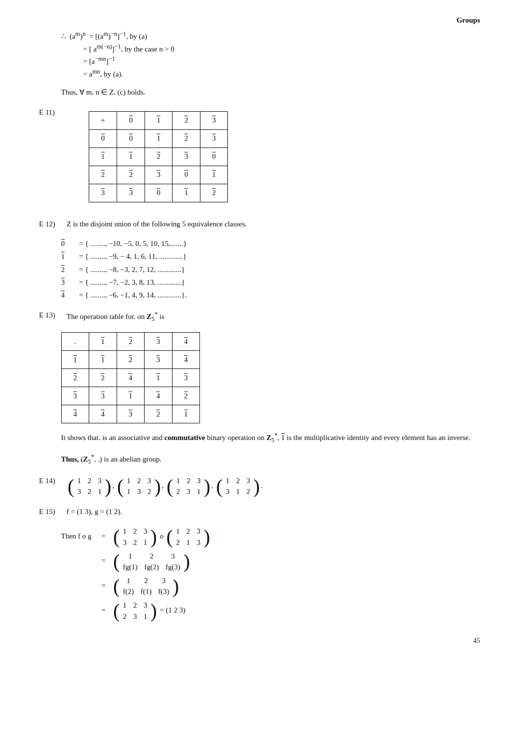Groups
∴ (am)n = [(am)−n]−1, by (a)
= [ am(−n)]−1, by the case n > 0
= [a−mn]−1
= amn, by (a).
Thus, ∀ m, n ∈ Z, (c) holds.
E 11)
| + | 0 | 1 | 2 | 3 |
| --- | --- | --- | --- | --- |
| 0 | 0 | 1 | 2 | 3 |
| 1 | 1 | 2 | 3 | 0 |
| 2 | 2 | 3 | 0 | 1 |
| 3 | 3 | 0 | 1 | 2 |
E 12) Z is the disjoint union of the following 5 equivalence classes.
0 = { ........, −10, −5, 0, 5, 10, 15,.......}
1 = { ........, −9, − 4, 1, 6, 11, .............}
2 = { ........, −8, −3, 2, 7, 12, .............}
3 = { ........, −7, −2, 3, 8, 13, .............}
4 = { ........, −6, −1, 4, 9, 14, .............}.
E 13) The operation table for. on Z5* is
| . | 1 | 2 | 3 | 4 |
| --- | --- | --- | --- | --- |
| 1 | 1 | 2 | 3 | 4 |
| 2 | 2 | 4 | 1 | 3 |
| 3 | 3 | 1 | 4 | 2 |
| 4 | 4 | 3 | 2 | 1 |
It shows that. is an associative and commutative binary operation on Z5*, 1 is the multiplicative identity and every element has an inverse.
Thus, (Z5*, .) is an abelian group.
E 14) (
| 1 | 2 | 3 |
| 3 | 2 | 1 |
), (
| 1 | 2 | 3 |
| 1 | 3 | 2 |
), (
| 1 | 2 | 3 |
| 2 | 3 | 1 |
), (
| 1 | 2 | 3 |
| 3 | 1 | 2 |
).
E 15) f = (1 3), g = (1 2).
Then f o g= (
| 1 | 2 | 3 |
| 3 | 2 | 1 |
) o (
| 1 | 2 | 3 |
| 2 | 1 | 3 |
)
= (
| 1 | 2 | 3 |
| fg(1) | fg(2) | fg(3) |
)
= (
| 1 | 2 | 3 |
| f(2) | f(1) | f(3) |
)
= (
| 1 | 2 | 3 |
| 2 | 3 | 1 |
) = (1 2 3)
45